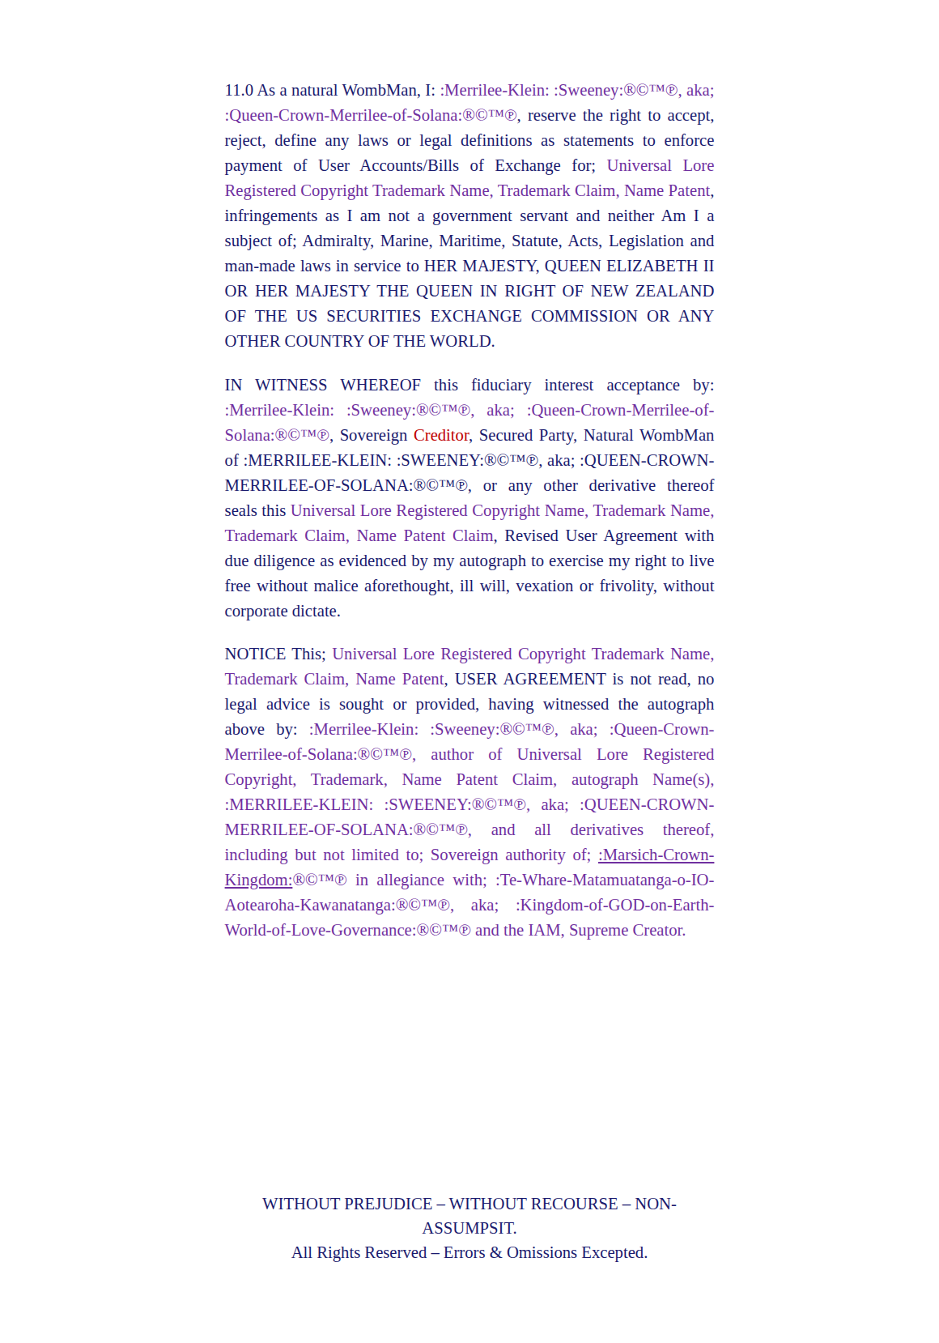11.0 As a natural WombMan, I: :Merrilee-Klein: :Sweeney:®©™℗, aka; :Queen-Crown-Merrilee-of-Solana:®©™℗, reserve the right to accept, reject, define any laws or legal definitions as statements to enforce payment of User Accounts/Bills of Exchange for; Universal Lore Registered Copyright Trademark Name, Trademark Claim, Name Patent, infringements as I am not a government servant and neither Am I a subject of; Admiralty, Marine, Maritime, Statute, Acts, Legislation and man-made laws in service to HER MAJESTY, QUEEN ELIZABETH II OR HER MAJESTY THE QUEEN IN RIGHT OF NEW ZEALAND OF THE US SECURITIES EXCHANGE COMMISSION OR ANY OTHER COUNTRY OF THE WORLD.
IN WITNESS WHEREOF this fiduciary interest acceptance by: :Merrilee-Klein: :Sweeney:®©™℗, aka; :Queen-Crown-Merrilee-of-Solana:®©™℗, Sovereign Creditor, Secured Party, Natural WombMan of :MERRILEE-KLEIN: :SWEENEY:®©™℗, aka; :QUEEN-CROWN-MERRILEE-OF-SOLANA:®©™℗, or any other derivative thereof seals this Universal Lore Registered Copyright Name, Trademark Name, Trademark Claim, Name Patent Claim, Revised User Agreement with due diligence as evidenced by my autograph to exercise my right to live free without malice aforethought, ill will, vexation or frivolity, without corporate dictate.
NOTICE This; Universal Lore Registered Copyright Trademark Name, Trademark Claim, Name Patent, USER AGREEMENT is not read, no legal advice is sought or provided, having witnessed the autograph above by: :Merrilee-Klein: :Sweeney:®©™℗, aka; :Queen-Crown-Merrilee-of-Solana:®©™℗, author of Universal Lore Registered Copyright, Trademark, Name Patent Claim, autograph Name(s), :MERRILEE-KLEIN: :SWEENEY:®©™℗, aka; :QUEEN-CROWN-MERRILEE-OF-SOLANA:®©™℗, and all derivatives thereof, including but not limited to; Sovereign authority of; :Marsich-Crown-Kingdom:®©™℗ in allegiance with; :Te-Whare-Matamuatanga-o-IO-Aotearoha-Kawanatanga:®©™℗, aka; :Kingdom-of-GOD-on-Earth-World-of-Love-Governance:®©™℗ and the IAM, Supreme Creator.
WITHOUT PREJUDICE – WITHOUT RECOURSE – NON-ASSUMPSIT. All Rights Reserved – Errors & Omissions Excepted.